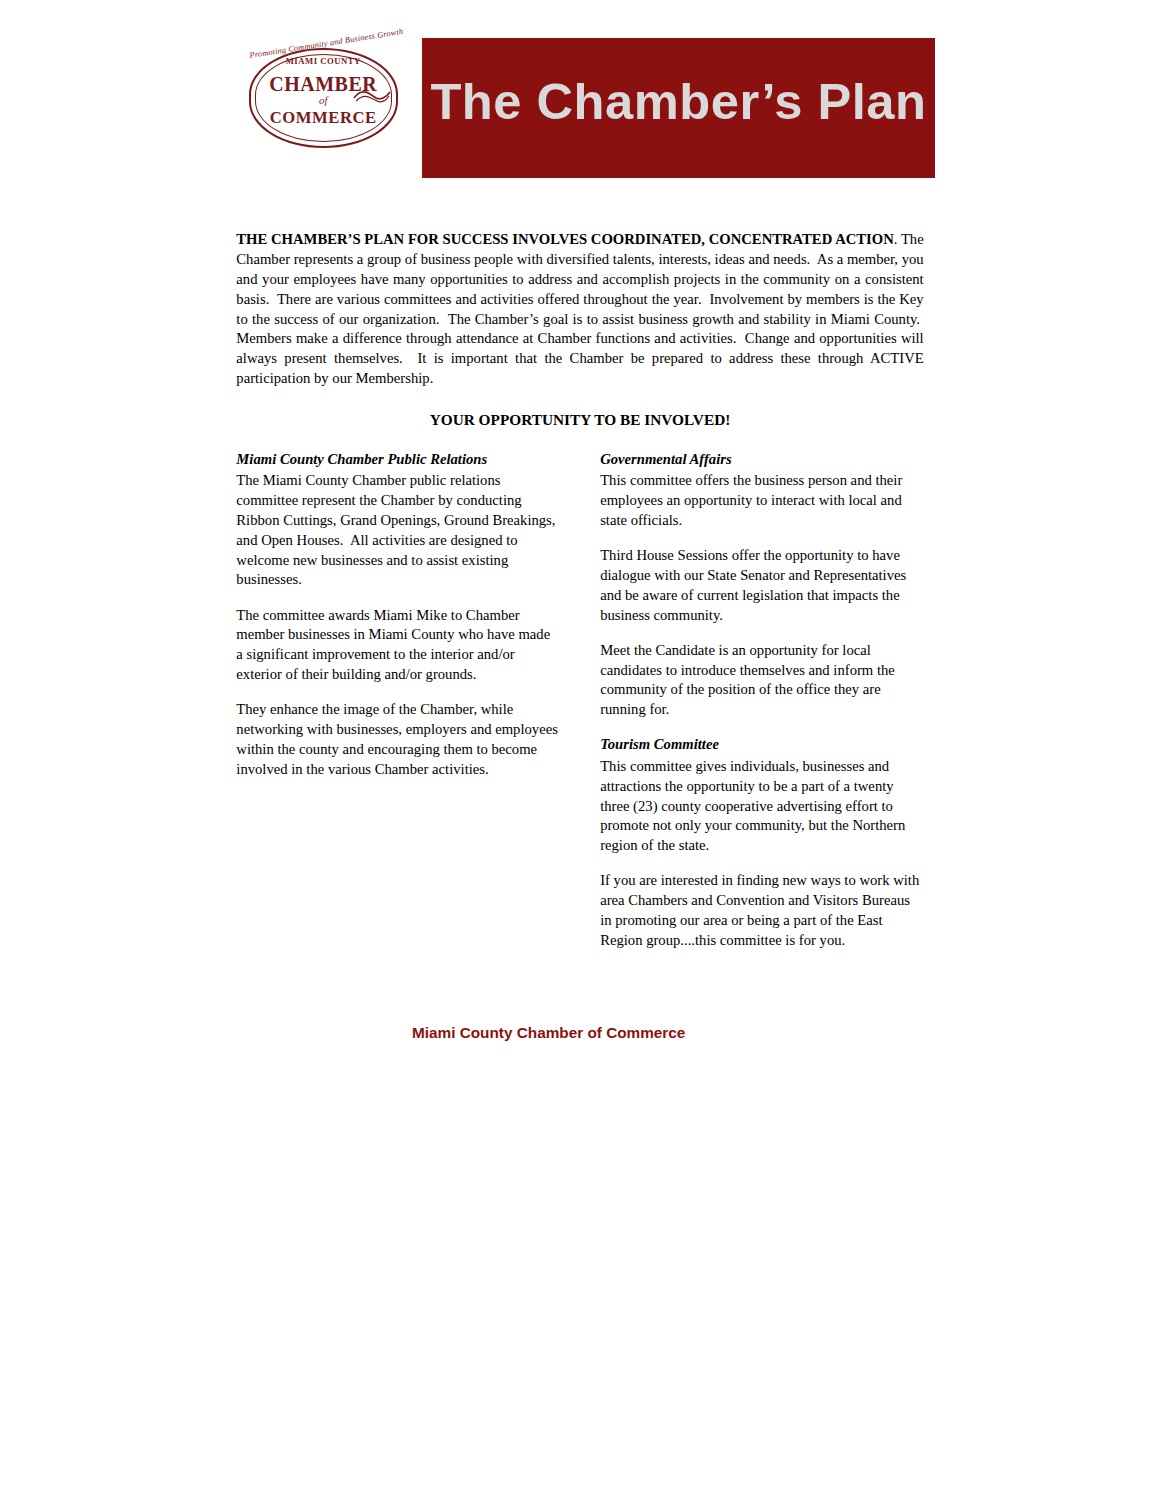Promoting Community and Business Growth
MIAMI COUNTY
CHAMBER
of
COMMERCE
The Chamber’s Plan
THE CHAMBER’S PLAN FOR SUCCESS INVOLVES COORDINATED, CONCENTRATED ACTION. The Chamber represents a group of business people with diversified talents, interests, ideas and needs. As a member, you and your employees have many opportunities to address and accomplish projects in the community on a consistent basis. There are various committees and activities offered throughout the year. Involvement by members is the Key to the success of our organization. The Chamber’s goal is to assist business growth and stability in Miami County. Members make a difference through attendance at Chamber functions and activities. Change and opportunities will always present themselves. It is important that the Chamber be prepared to address these through ACTIVE participation by our Membership.
YOUR OPPORTUNITY TO BE INVOLVED!
Miami County Chamber Public Relations
The Miami County Chamber public relations committee represent the Chamber by conducting Ribbon Cuttings, Grand Openings, Ground Breakings, and Open Houses. All activities are designed to welcome new businesses and to assist existing businesses.
The committee awards Miami Mike to Chamber member businesses in Miami County who have made a significant improvement to the interior and/or exterior of their building and/or grounds.
They enhance the image of the Chamber, while networking with businesses, employers and employees within the county and encouraging them to become involved in the various Chamber activities.
Governmental Affairs
This committee offers the business person and their employees an opportunity to interact with local and state officials.
Third House Sessions offer the opportunity to have dialogue with our State Senator and Representatives and be aware of current legislation that impacts the business community.
Meet the Candidate is an opportunity for local candidates to introduce themselves and inform the community of the position of the office they are running for.
Tourism Committee
This committee gives individuals, businesses and attractions the opportunity to be a part of a twenty three (23) county cooperative advertising effort to promote not only your community, but the Northern region of the state.
If you are interested in finding new ways to work with area Chambers and Convention and Visitors Bureaus in promoting our area or being a part of the East Region group....this committee is for you.
Miami County Chamber of Commerce